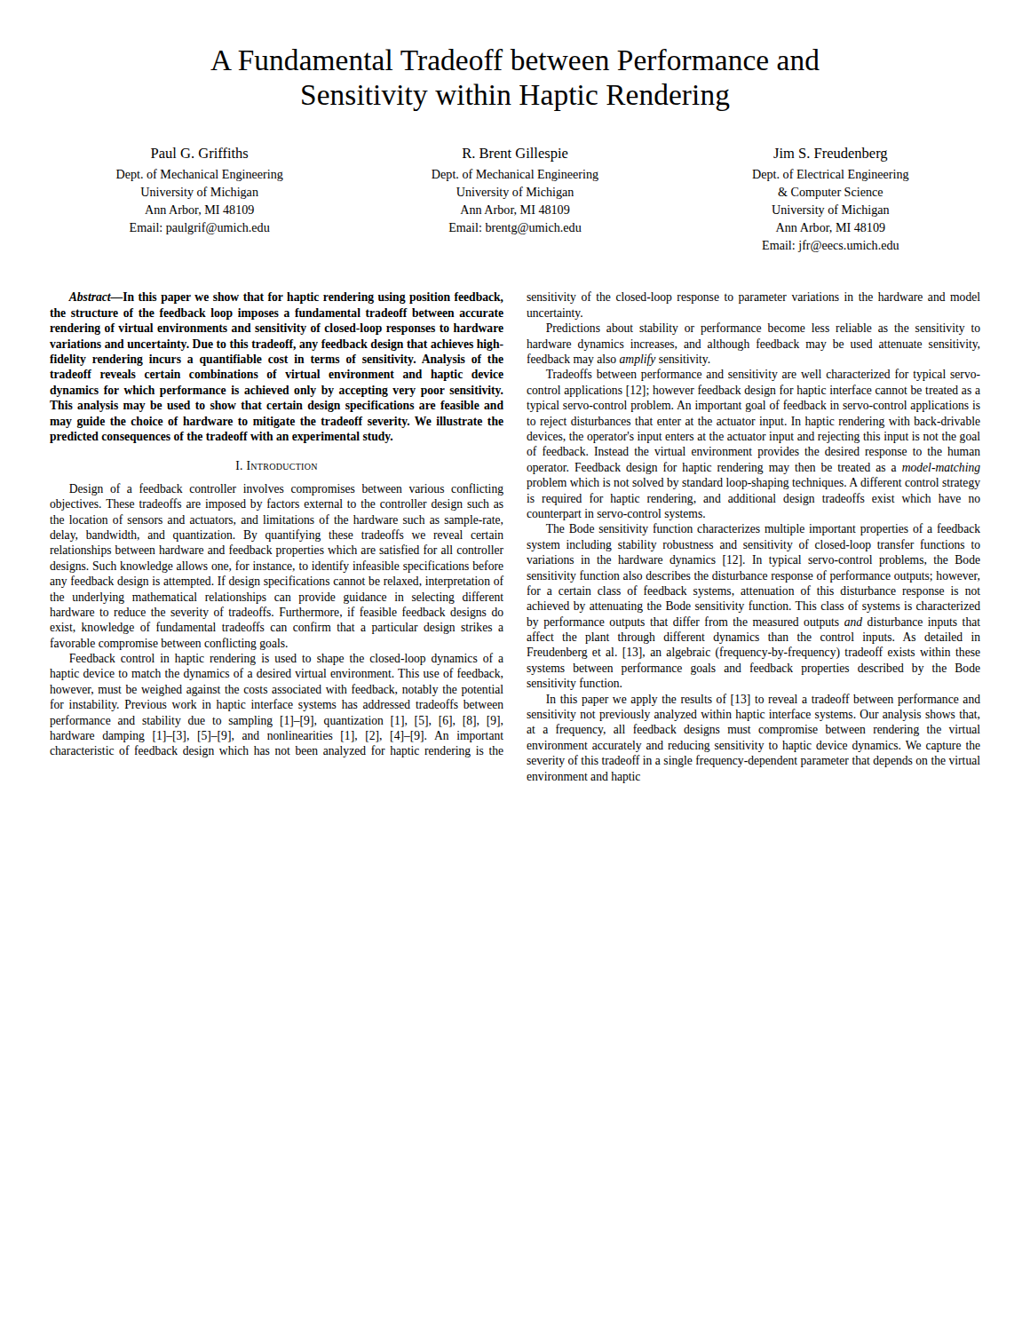A Fundamental Tradeoff between Performance and
Sensitivity within Haptic Rendering
Paul G. Griffiths
Dept. of Mechanical Engineering University of Michigan Ann Arbor, MI 48109 Email: paulgrif@umich.edu
R. Brent Gillespie
Dept. of Mechanical Engineering University of Michigan Ann Arbor, MI 48109 Email: brentg@umich.edu
Jim S. Freudenberg
Dept. of Electrical Engineering & Computer Science University of Michigan Ann Arbor, MI 48109 Email: jfr@eecs.umich.edu
Abstract—In this paper we show that for haptic rendering using position feedback, the structure of the feedback loop imposes a fundamental tradeoff between accurate rendering of virtual environments and sensitivity of closed-loop responses to hardware variations and uncertainty. Due to this tradeoff, any feedback design that achieves high-fidelity rendering incurs a quantifiable cost in terms of sensitivity. Analysis of the tradeoff reveals certain combinations of virtual environment and haptic device dynamics for which performance is achieved only by accepting very poor sensitivity. This analysis may be used to show that certain design specifications are feasible and may guide the choice of hardware to mitigate the tradeoff severity. We illustrate the predicted consequences of the tradeoff with an experimental study.
I. Introduction
Design of a feedback controller involves compromises between various conflicting objectives. These tradeoffs are imposed by factors external to the controller design such as the location of sensors and actuators, and limitations of the hardware such as sample-rate, delay, bandwidth, and quantization. By quantifying these tradeoffs we reveal certain relationships between hardware and feedback properties which are satisfied for all controller designs. Such knowledge allows one, for instance, to identify infeasible specifications before any feedback design is attempted. If design specifications cannot be relaxed, interpretation of the underlying mathematical relationships can provide guidance in selecting different hardware to reduce the severity of tradeoffs. Furthermore, if feasible feedback designs do exist, knowledge of fundamental tradeoffs can confirm that a particular design strikes a favorable compromise between conflicting goals.
Feedback control in haptic rendering is used to shape the closed-loop dynamics of a haptic device to match the dynamics of a desired virtual environment. This use of feedback, however, must be weighed against the costs associated with feedback, notably the potential for instability. Previous work in haptic interface systems has addressed tradeoffs between performance and stability due to sampling [1]–[9], quantization [1], [5], [6], [8], [9], hardware damping [1]–[3], [5]–[9], and nonlinearities [1], [2], [4]–[9]. An important characteristic of feedback design which has not been analyzed for haptic rendering is the sensitivity of the closed-loop response to parameter variations in the hardware and model uncertainty.
Predictions about stability or performance become less reliable as the sensitivity to hardware dynamics increases, and although feedback may be used attenuate sensitivity, feedback may also amplify sensitivity.
Tradeoffs between performance and sensitivity are well characterized for typical servo-control applications [12]; however feedback design for haptic interface cannot be treated as a typical servo-control problem. An important goal of feedback in servo-control applications is to reject disturbances that enter at the actuator input. In haptic rendering with back-drivable devices, the operator's input enters at the actuator input and rejecting this input is not the goal of feedback. Instead the virtual environment provides the desired response to the human operator. Feedback design for haptic rendering may then be treated as a model-matching problem which is not solved by standard loop-shaping techniques. A different control strategy is required for haptic rendering, and additional design tradeoffs exist which have no counterpart in servo-control systems.
The Bode sensitivity function characterizes multiple important properties of a feedback system including stability robustness and sensitivity of closed-loop transfer functions to variations in the hardware dynamics [12]. In typical servo-control problems, the Bode sensitivity function also describes the disturbance response of performance outputs; however, for a certain class of feedback systems, attenuation of this disturbance response is not achieved by attenuating the Bode sensitivity function. This class of systems is characterized by performance outputs that differ from the measured outputs and disturbance inputs that affect the plant through different dynamics than the control inputs. As detailed in Freudenberg et al. [13], an algebraic (frequency-by-frequency) tradeoff exists within these systems between performance goals and feedback properties described by the Bode sensitivity function.
In this paper we apply the results of [13] to reveal a tradeoff between performance and sensitivity not previously analyzed within haptic interface systems. Our analysis shows that, at a frequency, all feedback designs must compromise between rendering the virtual environment accurately and reducing sensitivity to haptic device dynamics. We capture the severity of this tradeoff in a single frequency-dependent parameter that depends on the virtual environment and haptic